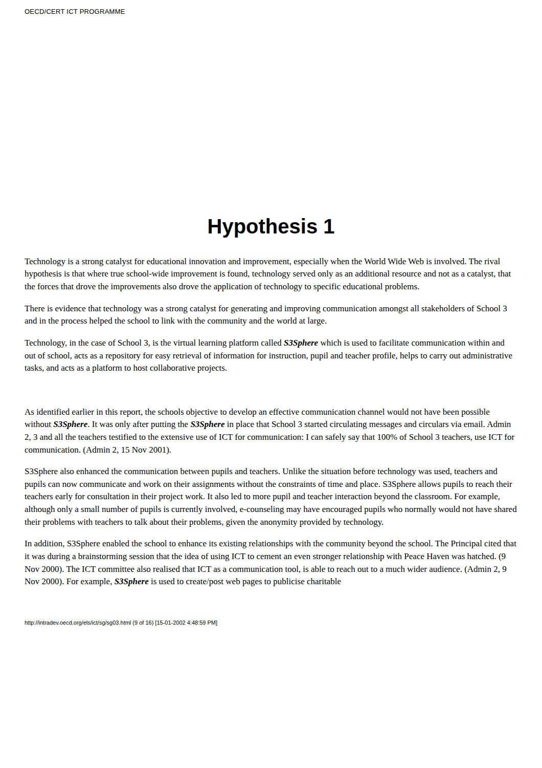OECD/CERT ICT PROGRAMME
Hypothesis 1
Technology is a strong catalyst for educational innovation and improvement, especially when the World Wide Web is involved. The rival hypothesis is that where true school-wide improvement is found, technology served only as an additional resource and not as a catalyst, that the forces that drove the improvements also drove the application of technology to specific educational problems.
There is evidence that technology was a strong catalyst for generating and improving communication amongst all stakeholders of School 3 and in the process helped the school to link with the community and the world at large.
Technology, in the case of School 3, is the virtual learning platform called S3Sphere which is used to facilitate communication within and out of school, acts as a repository for easy retrieval of information for instruction, pupil and teacher profile, helps to carry out administrative tasks, and acts as a platform to host collaborative projects.
As identified earlier in this report, the schools objective to develop an effective communication channel would not have been possible without S3Sphere. It was only after putting the S3Sphere in place that School 3 started circulating messages and circulars via email. Admin 2, 3 and all the teachers testified to the extensive use of ICT for communication: I can safely say that 100% of School 3 teachers, use ICT for communication. (Admin 2, 15 Nov 2001).
S3Sphere also enhanced the communication between pupils and teachers. Unlike the situation before technology was used, teachers and pupils can now communicate and work on their assignments without the constraints of time and place. S3Sphere allows pupils to reach their teachers early for consultation in their project work. It also led to more pupil and teacher interaction beyond the classroom. For example, although only a small number of pupils is currently involved, e-counseling may have encouraged pupils who normally would not have shared their problems with teachers to talk about their problems, given the anonymity provided by technology.
In addition, S3Sphere enabled the school to enhance its existing relationships with the community beyond the school. The Principal cited that it was during a brainstorming session that the idea of using ICT to cement an even stronger relationship with Peace Haven was hatched. (9 Nov 2000). The ICT committee also realised that ICT as a communication tool, is able to reach out to a much wider audience. (Admin 2, 9 Nov 2000). For example, S3Sphere is used to create/post web pages to publicise charitable
http://intradev.oecd.org/els/ict/sg/sg03.html (9 of 16) [15-01-2002 4:48:59 PM]